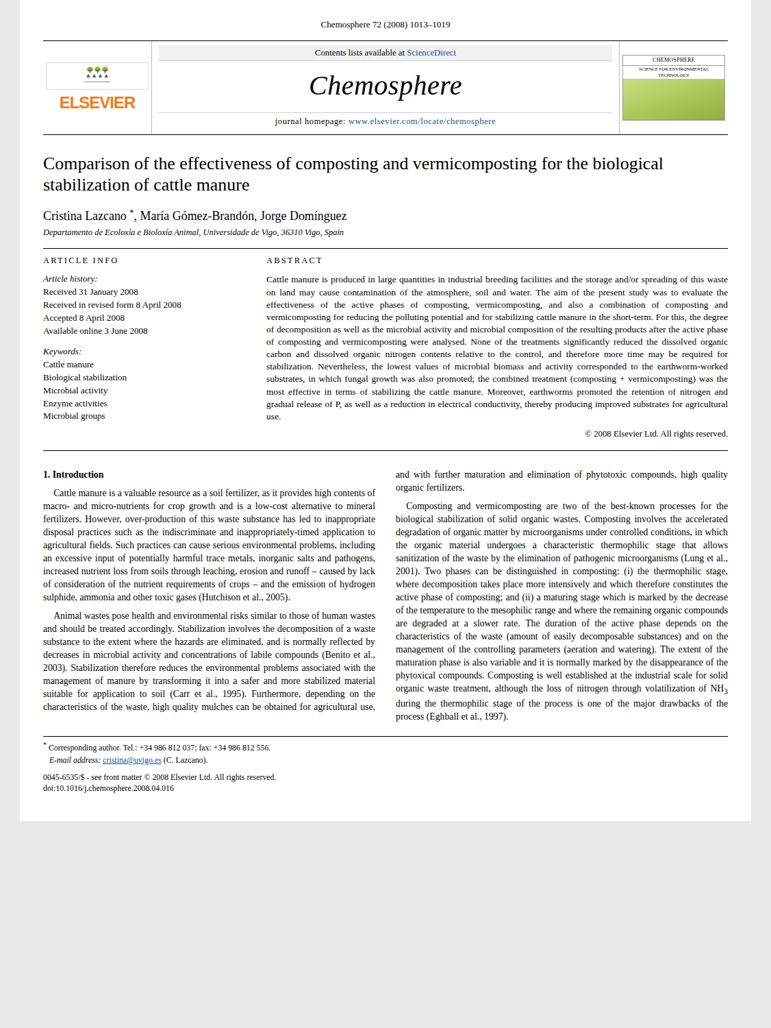Chemosphere 72 (2008) 1013–1019
🌳🌳🌳
▲▲▲▲
──────
ELSEVIER
Contents lists available at ScienceDirect
Chemosphere
journal homepage: www.elsevier.com/locate/chemosphere
CHEMOSPHERE
SCIENCE FOR ENVIRONMENTAL TECHNOLOGY
Comparison of the effectiveness of composting and vermicomposting for the biological stabilization of cattle manure
Cristina Lazcano *, María Gómez-Brandón, Jorge Domínguez
Departamento de Ecoloxía e Bioloxía Animal, Universidade de Vigo, 36310 Vigo, Spain
Article info
Article history:
Received 31 January 2008
Received in revised form 8 April 2008
Accepted 8 April 2008
Available online 3 June 2008
Keywords:
Cattle manure
Biological stabilization
Microbial activity
Enzyme activities
Microbial groups
Abstract
Cattle manure is produced in large quantities in industrial breeding facilities and the storage and/or spreading of this waste on land may cause contamination of the atmosphere, soil and water. The aim of the present study was to evaluate the effectiveness of the active phases of composting, vermicomposting, and also a combination of composting and vermicomposting for reducing the polluting potential and for stabilizing cattle manure in the short-term. For this, the degree of decomposition as well as the microbial activity and microbial composition of the resulting products after the active phase of composting and vermicomposting were analysed. None of the treatments significantly reduced the dissolved organic carbon and dissolved organic nitrogen contents relative to the control, and therefore more time may be required for stabilization. Nevertheless, the lowest values of microbial biomass and activity corresponded to the earthworm-worked substrates, in which fungal growth was also promoted; the combined treatment (composting + vermicomposting) was the most effective in terms of stabilizing the cattle manure. Moreover, earthworms promoted the retention of nitrogen and gradual release of P, as well as a reduction in electrical conductivity, thereby producing improved substrates for agricultural use.
© 2008 Elsevier Ltd. All rights reserved.
1. Introduction
Cattle manure is a valuable resource as a soil fertilizer, as it provides high contents of macro- and micro-nutrients for crop growth and is a low-cost alternative to mineral fertilizers. However, over-production of this waste substance has led to inappropriate disposal practices such as the indiscriminate and inappropriately-timed application to agricultural fields. Such practices can cause serious environmental problems, including an excessive input of potentially harmful trace metals, inorganic salts and pathogens, increased nutrient loss from soils through leaching, erosion and runoff – caused by lack of consideration of the nutrient requirements of crops – and the emission of hydrogen sulphide, ammonia and other toxic gases (Hutchison et al., 2005).
Animal wastes pose health and environmental risks similar to those of human wastes and should be treated accordingly. Stabilization involves the decomposition of a waste substance to the extent where the hazards are eliminated, and is normally reflected by decreases in microbial activity and concentrations of labile compounds (Benito et al., 2003). Stabilization therefore reduces the environmental problems associated with the management of manure by transforming it into a safer and more stabilized material suitable for application to soil (Carr et al., 1995). Furthermore, depending on the characteristics of the waste, high quality mulches can be obtained for agricultural use, and with further maturation and elimination of phytotoxic compounds, high quality organic fertilizers.
Composting and vermicomposting are two of the best-known processes for the biological stabilization of solid organic wastes. Composting involves the accelerated degradation of organic matter by microorganisms under controlled conditions, in which the organic material undergoes a characteristic thermophilic stage that allows sanitization of the waste by the elimination of pathogenic microorganisms (Lung et al., 2001). Two phases can be distinguished in composting: (i) the thermophilic stage, where decomposition takes place more intensively and which therefore constitutes the active phase of composting; and (ii) a maturing stage which is marked by the decrease of the temperature to the mesophilic range and where the remaining organic compounds are degraded at a slower rate. The duration of the active phase depends on the characteristics of the waste (amount of easily decomposable substances) and on the management of the controlling parameters (aeration and watering). The extent of the maturation phase is also variable and it is normally marked by the disappearance of the phytoxical compounds. Composting is well established at the industrial scale for solid organic waste treatment, although the loss of nitrogen through volatilization of NH3 during the thermophilic stage of the process is one of the major drawbacks of the process (Eghball et al., 1997).
* Corresponding author. Tel.: +34 986 812 037; fax: +34 986 812 556.
E-mail address: cristina@uvigo.es (C. Lazcano).
0045-6535/$ - see front matter © 2008 Elsevier Ltd. All rights reserved.
doi:10.1016/j.chemosphere.2008.04.016